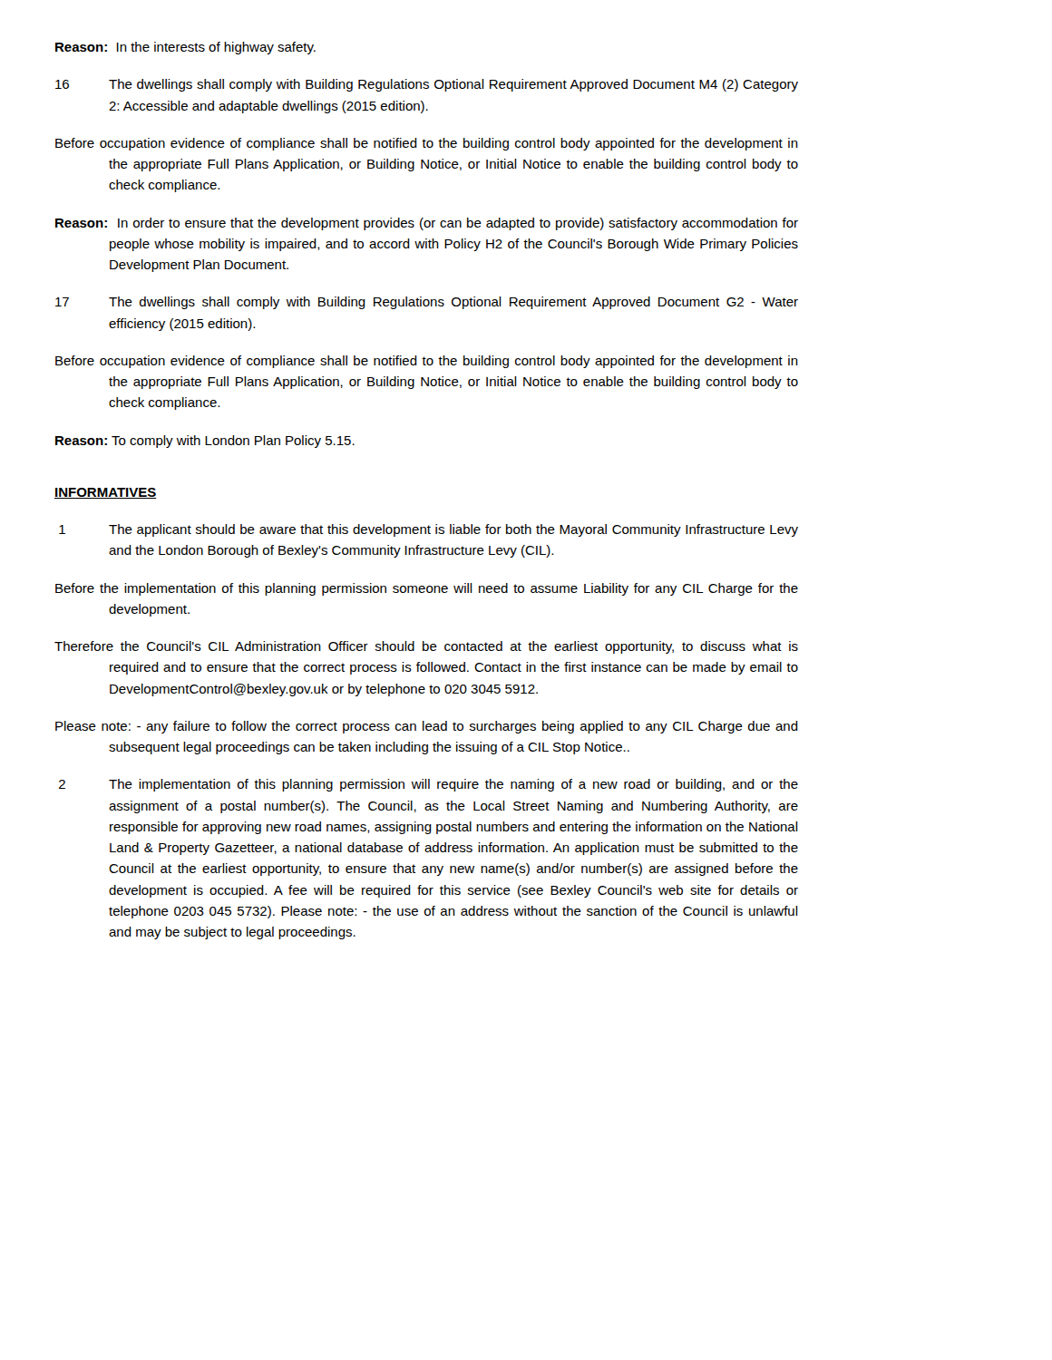Reason: In the interests of highway safety.
16 The dwellings shall comply with Building Regulations Optional Requirement Approved Document M4 (2) Category 2: Accessible and adaptable dwellings (2015 edition).
Before occupation evidence of compliance shall be notified to the building control body appointed for the development in the appropriate Full Plans Application, or Building Notice, or Initial Notice to enable the building control body to check compliance.
Reason: In order to ensure that the development provides (or can be adapted to provide) satisfactory accommodation for people whose mobility is impaired, and to accord with Policy H2 of the Council's Borough Wide Primary Policies Development Plan Document.
17 The dwellings shall comply with Building Regulations Optional Requirement Approved Document G2 - Water efficiency (2015 edition).
Before occupation evidence of compliance shall be notified to the building control body appointed for the development in the appropriate Full Plans Application, or Building Notice, or Initial Notice to enable the building control body to check compliance.
Reason: To comply with London Plan Policy 5.15.
INFORMATIVES
1 The applicant should be aware that this development is liable for both the Mayoral Community Infrastructure Levy and the London Borough of Bexley's Community Infrastructure Levy (CIL).
Before the implementation of this planning permission someone will need to assume Liability for any CIL Charge for the development.
Therefore the Council's CIL Administration Officer should be contacted at the earliest opportunity, to discuss what is required and to ensure that the correct process is followed. Contact in the first instance can be made by email to DevelopmentControl@bexley.gov.uk or by telephone to 020 3045 5912.
Please note: - any failure to follow the correct process can lead to surcharges being applied to any CIL Charge due and subsequent legal proceedings can be taken including the issuing of a CIL Stop Notice..
2 The implementation of this planning permission will require the naming of a new road or building, and or the assignment of a postal number(s). The Council, as the Local Street Naming and Numbering Authority, are responsible for approving new road names, assigning postal numbers and entering the information on the National Land & Property Gazetteer, a national database of address information. An application must be submitted to the Council at the earliest opportunity, to ensure that any new name(s) and/or number(s) are assigned before the development is occupied. A fee will be required for this service (see Bexley Council's web site for details or telephone 0203 045 5732). Please note: - the use of an address without the sanction of the Council is unlawful and may be subject to legal proceedings.